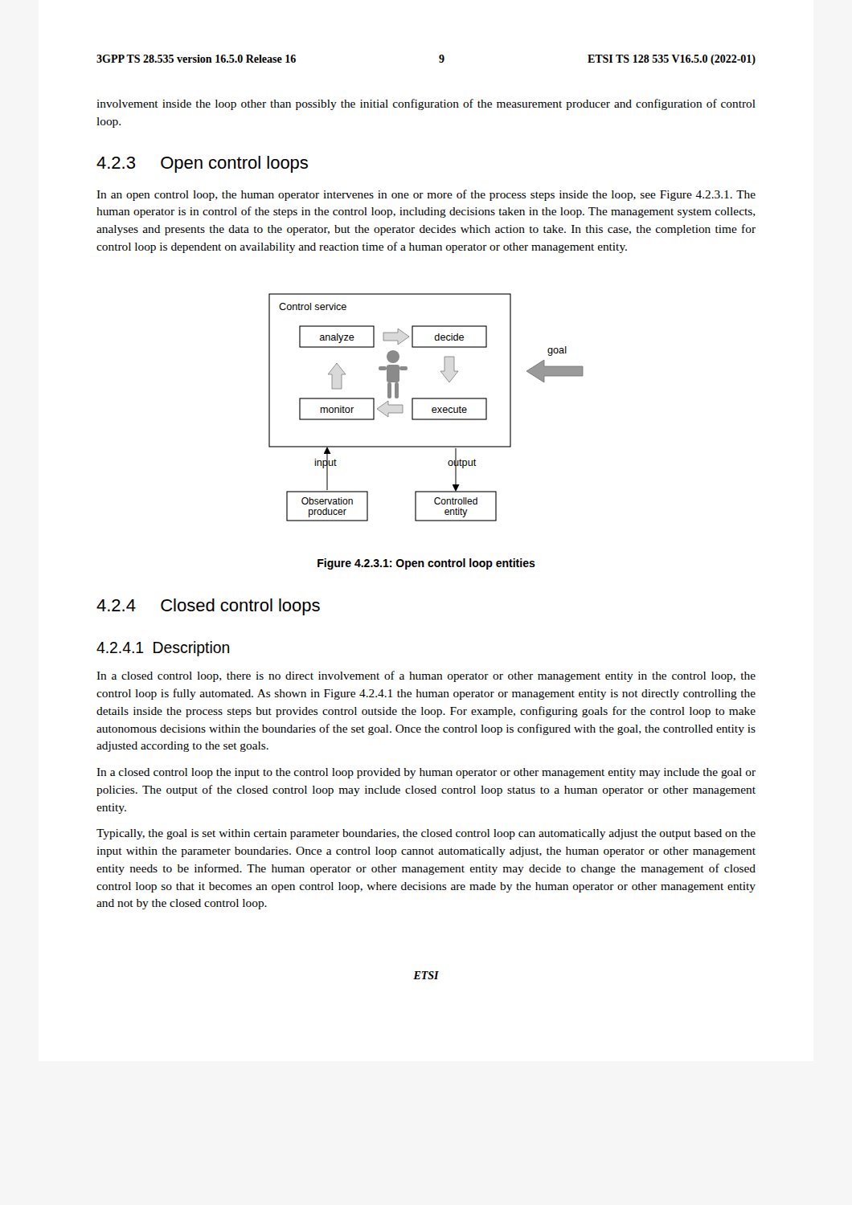3GPP TS 28.535 version 16.5.0 Release 16 9 ETSI TS 128 535 V16.5.0 (2022-01)
involvement inside the loop other than possibly the initial configuration of the measurement producer and configuration of control loop.
4.2.3 Open control loops
In an open control loop, the human operator intervenes in one or more of the process steps inside the loop, see Figure 4.2.3.1. The human operator is in control of the steps in the control loop, including decisions taken in the loop. The management system collects, analyses and presents the data to the operator, but the operator decides which action to take. In this case, the completion time for control loop is dependent on availability and reaction time of a human operator or other management entity.
Control service analyze decide monitor execute goal input output Observation producer Controlled entity
Figure 4.2.3.1: Open control loop entities
4.2.4 Closed control loops
4.2.4.1 Description
In a closed control loop, there is no direct involvement of a human operator or other management entity in the control loop, the control loop is fully automated. As shown in Figure 4.2.4.1 the human operator or management entity is not directly controlling the details inside the process steps but provides control outside the loop. For example, configuring goals for the control loop to make autonomous decisions within the boundaries of the set goal. Once the control loop is configured with the goal, the controlled entity is adjusted according to the set goals.
In a closed control loop the input to the control loop provided by human operator or other management entity may include the goal or policies. The output of the closed control loop may include closed control loop status to a human operator or other management entity.
Typically, the goal is set within certain parameter boundaries, the closed control loop can automatically adjust the output based on the input within the parameter boundaries. Once a control loop cannot automatically adjust, the human operator or other management entity needs to be informed. The human operator or other management entity may decide to change the management of closed control loop so that it becomes an open control loop, where decisions are made by the human operator or other management entity and not by the closed control loop.
ETSI